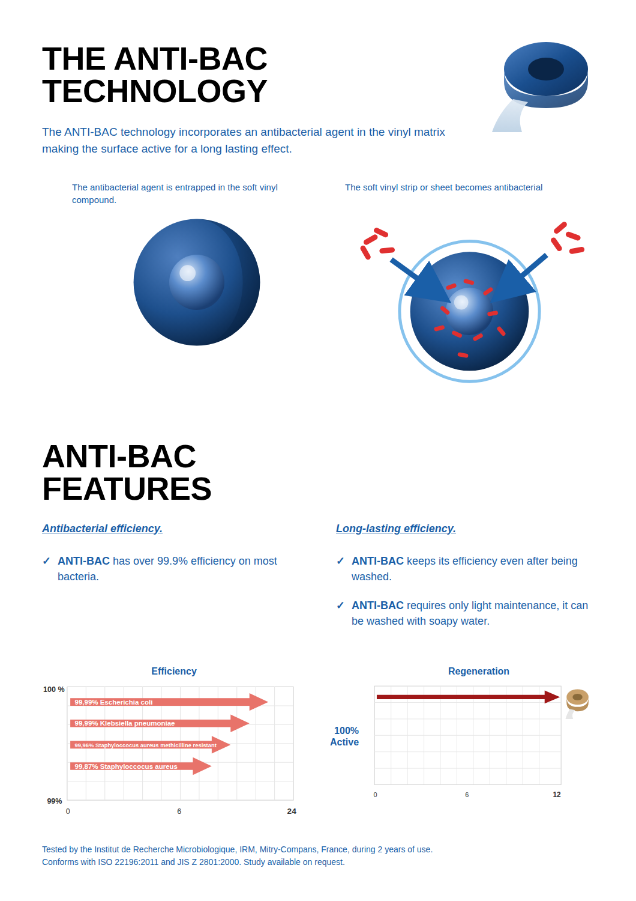THE ANTI-BAC
TECHNOLOGY
The ANTI-BAC technology incorporates an antibacterial agent in the vinyl matrix making the surface active for a long lasting effect.
The antibacterial agent is entrapped in the soft vinyl compound.
The soft vinyl strip or sheet becomes antibacterial
ANTI-BAC
FEATURES
Antibacterial efficiency.
ANTI-BAC has over 99.9% efficiency on most bacteria.
Long-lasting efficiency.
ANTI-BAC keeps its efficiency even after being washed.
ANTI-BAC requires only light maintenance, it can be washed with soapy water.
Efficiency
100%
Active
Regeneration
Tested by the Institut de Recherche Microbiologique, IRM, Mitry-Compans, France, during 2 years of use.
Conforms with ISO 22196:2011 and JIS Z 2801:2000. Study available on request.